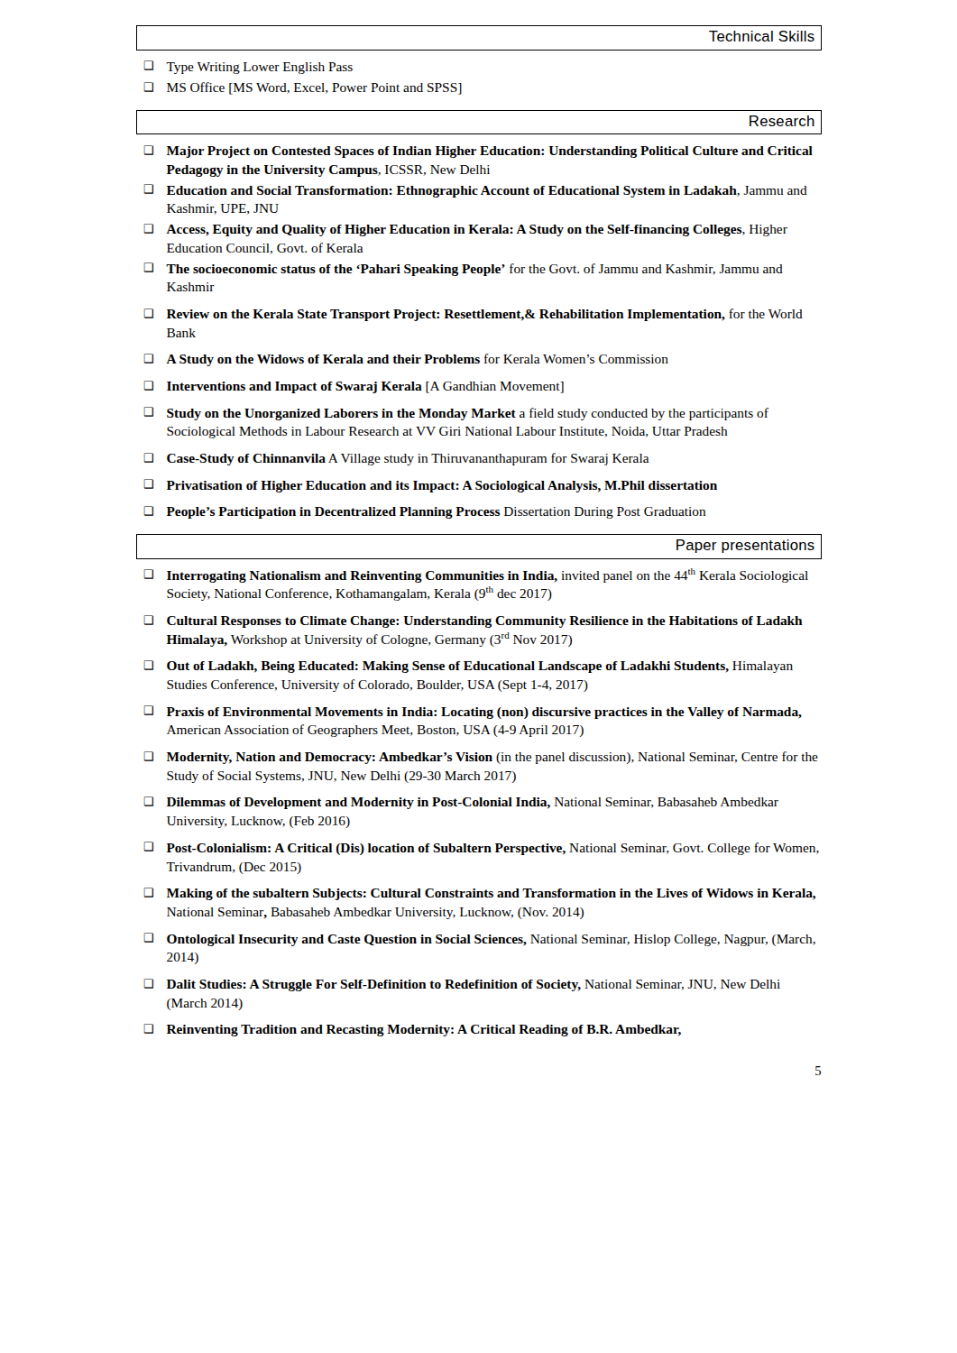Technical Skills
Type Writing Lower English Pass
MS Office [MS Word, Excel, Power Point and SPSS]
Research
Major Project on Contested Spaces of Indian Higher Education: Understanding Political Culture and Critical Pedagogy in the University Campus, ICSSR, New Delhi
Education and Social Transformation: Ethnographic Account of Educational System in Ladakah, Jammu and Kashmir, UPE, JNU
Access, Equity and Quality of Higher Education in Kerala: A Study on the Self-financing Colleges, Higher Education Council, Govt. of Kerala
The socioeconomic status of the ‘Pahari Speaking People’ for the Govt. of Jammu and Kashmir, Jammu and Kashmir
Review on the Kerala State Transport Project: Resettlement,& Rehabilitation Implementation, for the World Bank
A Study on the Widows of Kerala and their Problems for Kerala Women’s Commission
Interventions and Impact of Swaraj Kerala [A Gandhian Movement]
Study on the Unorganized Laborers in the Monday Market a field study conducted by the participants of Sociological Methods in Labour Research at VV Giri National Labour Institute, Noida, Uttar Pradesh
Case-Study of Chinnanvila A Village study in Thiruvananthapuram for Swaraj Kerala
Privatisation of Higher Education and its Impact: A Sociological Analysis, M.Phil dissertation
People’s Participation in Decentralized Planning Process Dissertation During Post Graduation
Paper presentations
Interrogating Nationalism and Reinventing Communities in India, invited panel on the 44th Kerala Sociological Society, National Conference, Kothamangalam, Kerala (9th dec 2017)
Cultural Responses to Climate Change: Understanding Community Resilience in the Habitations of Ladakh Himalaya, Workshop at University of Cologne, Germany (3rd Nov 2017)
Out of Ladakh, Being Educated: Making Sense of Educational Landscape of Ladakhi Students, Himalayan Studies Conference, University of Colorado, Boulder, USA (Sept 1-4, 2017)
Praxis of Environmental Movements in India: Locating (non) discursive practices in the Valley of Narmada, American Association of Geographers Meet, Boston, USA (4-9 April 2017)
Modernity, Nation and Democracy: Ambedkar’s Vision (in the panel discussion), National Seminar, Centre for the Study of Social Systems, JNU, New Delhi (29-30 March 2017)
Dilemmas of Development and Modernity in Post-Colonial India, National Seminar, Babasaheb Ambedkar University, Lucknow, (Feb 2016)
Post-Colonialism: A Critical (Dis) location of Subaltern Perspective, National Seminar, Govt. College for Women, Trivandrum, (Dec 2015)
Making of the subaltern Subjects: Cultural Constraints and Transformation in the Lives of Widows in Kerala, National Seminar, Babasaheb Ambedkar University, Lucknow, (Nov. 2014)
Ontological Insecurity and Caste Question in Social Sciences, National Seminar, Hislop College, Nagpur, (March, 2014)
Dalit Studies: A Struggle For Self-Definition to Redefinition of Society, National Seminar, JNU, New Delhi (March 2014)
Reinventing Tradition and Recasting Modernity: A Critical Reading of B.R. Ambedkar,
5